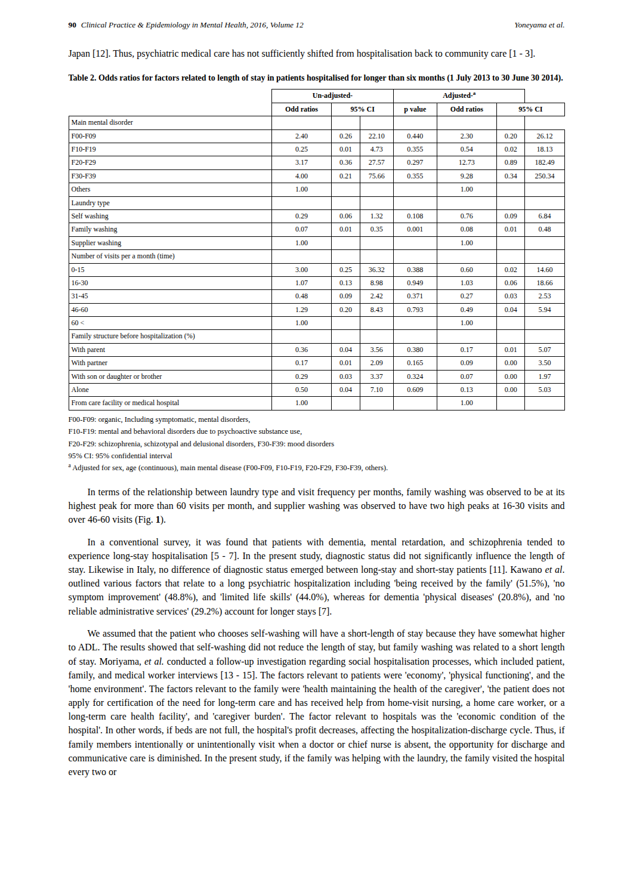90 Clinical Practice & Epidemiology in Mental Health, 2016, Volume 12
Yoneyama et al.
Japan [12]. Thus, psychiatric medical care has not sufficiently shifted from hospitalisation back to community care [1 - 3].
Table 2. Odds ratios for factors related to length of stay in patients hospitalised for longer than six months (1 July 2013 to 30 June 30 2014).
| | Un-adjusted- | Adjusted- a |
| --- | --- | --- |
| Odd ratios | 95% CI | p value | Odd ratios | 95% CI |
| Main mental disorder | | | | | | |
| F00-F09 | 2.40 | 0.26 | 22.10 | 0.440 | 2.30 | 0.20 | 26.12 |
| F10-F19 | 0.25 | 0.01 | 4.73 | 0.355 | 0.54 | 0.02 | 18.13 |
| F20-F29 | 3.17 | 0.36 | 27.57 | 0.297 | 12.73 | 0.89 | 182.49 |
| F30-F39 | 4.00 | 0.21 | 75.66 | 0.355 | 9.28 | 0.34 | 250.34 |
| Others | 1.00 | | | | 1.00 | | |
| Laundry type | | | | | | | |
| Self washing | 0.29 | 0.06 | 1.32 | 0.108 | 0.76 | 0.09 | 6.84 |
| Family washing | 0.07 | 0.01 | 0.35 | 0.001 | 0.08 | 0.01 | 0.48 |
| Supplier washing | 1.00 | | | | 1.00 | | |
| Number of visits per a month (time) | | | | | | | |
| 0-15 | 3.00 | 0.25 | 36.32 | 0.388 | 0.60 | 0.02 | 14.60 |
| 16-30 | 1.07 | 0.13 | 8.98 | 0.949 | 1.03 | 0.06 | 18.66 |
| 31-45 | 0.48 | 0.09 | 2.42 | 0.371 | 0.27 | 0.03 | 2.53 |
| 46-60 | 1.29 | 0.20 | 8.43 | 0.793 | 0.49 | 0.04 | 5.94 |
| 60 < | 1.00 | | | | 1.00 | | |
| Family structure before hospitalization (%) | | | | | | | |
| With parent | 0.36 | 0.04 | 3.56 | 0.380 | 0.17 | 0.01 | 5.07 |
| With partner | 0.17 | 0.01 | 2.09 | 0.165 | 0.09 | 0.00 | 3.50 |
| With son or daughter or brother | 0.29 | 0.03 | 3.37 | 0.324 | 0.07 | 0.00 | 1.97 |
| Alone | 0.50 | 0.04 | 7.10 | 0.609 | 0.13 | 0.00 | 5.03 |
| From care facility or medical hospital | 1.00 | | | | 1.00 | | |
F00-F09: organic, Including symptomatic, mental disorders,
F10-F19: mental and behavioral disorders due to psychoactive substance use,
F20-F29: schizophrenia, schizotypal and delusional disorders, F30-F39: mood disorders
95% CI: 95% confidential interval
a Adjusted for sex, age (continuous), main mental disease (F00-F09, F10-F19, F20-F29, F30-F39, others).
In terms of the relationship between laundry type and visit frequency per months, family washing was observed to be at its highest peak for more than 60 visits per month, and supplier washing was observed to have two high peaks at 16-30 visits and over 46-60 visits (Fig. 1).
In a conventional survey, it was found that patients with dementia, mental retardation, and schizophrenia tended to experience long-stay hospitalisation [5 - 7]. In the present study, diagnostic status did not significantly influence the length of stay. Likewise in Italy, no difference of diagnostic status emerged between long-stay and short-stay patients [11]. Kawano et al. outlined various factors that relate to a long psychiatric hospitalization including 'being received by the family' (51.5%), 'no symptom improvement' (48.8%), and 'limited life skills' (44.0%), whereas for dementia 'physical diseases' (20.8%), and 'no reliable administrative services' (29.2%) account for longer stays [7].
We assumed that the patient who chooses self-washing will have a short-length of stay because they have somewhat higher to ADL. The results showed that self-washing did not reduce the length of stay, but family washing was related to a short length of stay. Moriyama, et al. conducted a follow-up investigation regarding social hospitalisation processes, which included patient, family, and medical worker interviews [13 - 15]. The factors relevant to patients were 'economy', 'physical functioning', and the 'home environment'. The factors relevant to the family were 'health maintaining the health of the caregiver', 'the patient does not apply for certification of the need for long-term care and has received help from home-visit nursing, a home care worker, or a long-term care health facility', and 'caregiver burden'. The factor relevant to hospitals was the 'economic condition of the hospital'. In other words, if beds are not full, the hospital's profit decreases, affecting the hospitalization-discharge cycle. Thus, if family members intentionally or unintentionally visit when a doctor or chief nurse is absent, the opportunity for discharge and communicative care is diminished. In the present study, if the family was helping with the laundry, the family visited the hospital every two or